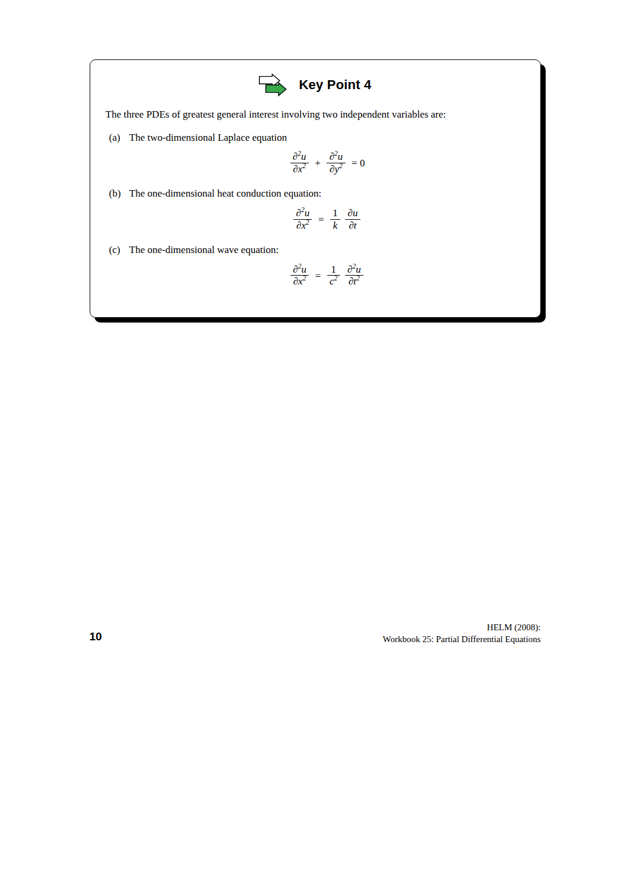Key Point 4
The three PDEs of greatest general interest involving two independent variables are:
(a) The two-dimensional Laplace equation
∂2u∂x2 + ∂2u∂y2 =0
(b) The one-dimensional heat conduction equation:
∂2u∂x2 = 1 k ∂u∂t
(c) The one-dimensional wave equation:
∂2u∂x2 = 1 c2 ∂2u∂t2
10
HELM (2008):
Workbook 25: Partial Differential Equations